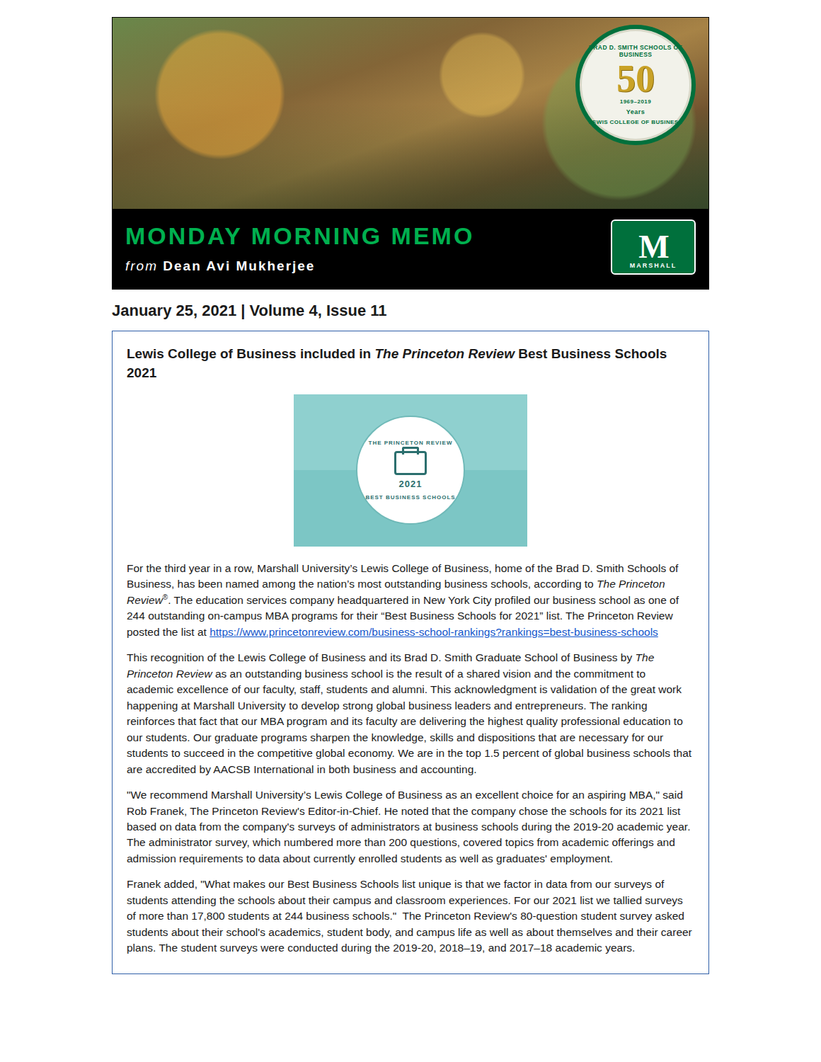Brad D. Smith Schools of Business
50
1969–2019
Years
Lewis College of Business
Monday Morning Memo
from Dean Avi Mukherjee
M MARSHALL
January 25, 2021 | Volume 4, Issue 11
Lewis College of Business included in The Princeton Review Best Business Schools 2021
The Princeton Review
2021
Best Business Schools
For the third year in a row, Marshall University’s Lewis College of Business, home of the Brad D. Smith Schools of Business, has been named among the nation’s most outstanding business schools, according to The Princeton Review®. The education services company headquartered in New York City profiled our business school as one of 244 outstanding on-campus MBA programs for their “Best Business Schools for 2021” list. The Princeton Review posted the list at https://www.princetonreview.com/business-school-rankings?rankings=best-business-schools
This recognition of the Lewis College of Business and its Brad D. Smith Graduate School of Business by The Princeton Review as an outstanding business school is the result of a shared vision and the commitment to academic excellence of our faculty, staff, students and alumni. This acknowledgment is validation of the great work happening at Marshall University to develop strong global business leaders and entrepreneurs. The ranking reinforces that fact that our MBA program and its faculty are delivering the highest quality professional education to our students. Our graduate programs sharpen the knowledge, skills and dispositions that are necessary for our students to succeed in the competitive global economy. We are in the top 1.5 percent of global business schools that are accredited by AACSB International in both business and accounting.
"We recommend Marshall University’s Lewis College of Business as an excellent choice for an aspiring MBA," said Rob Franek, The Princeton Review's Editor-in-Chief. He noted that the company chose the schools for its 2021 list based on data from the company's surveys of administrators at business schools during the 2019-20 academic year. The administrator survey, which numbered more than 200 questions, covered topics from academic offerings and admission requirements to data about currently enrolled students as well as graduates' employment.
Franek added, "What makes our Best Business Schools list unique is that we factor in data from our surveys of students attending the schools about their campus and classroom experiences. For our 2021 list we tallied surveys of more than 17,800 students at 244 business schools." The Princeton Review's 80-question student survey asked students about their school's academics, student body, and campus life as well as about themselves and their career plans. The student surveys were conducted during the 2019-20, 2018–19, and 2017–18 academic years.